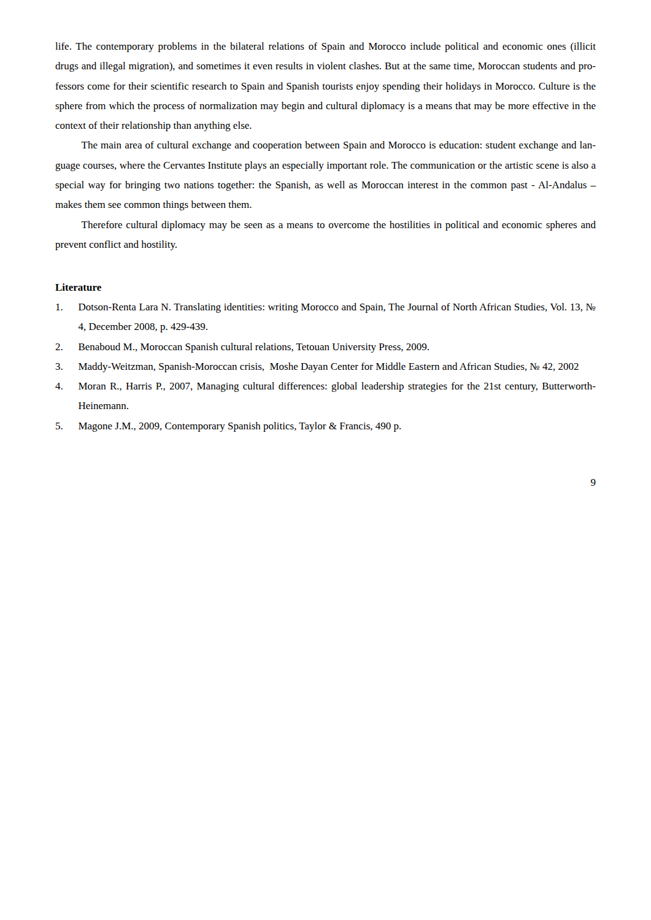life. The contemporary problems in the bilateral relations of Spain and Morocco include political and economic ones (illicit drugs and illegal migration), and sometimes it even results in violent clashes. But at the same time, Moroccan students and professors come for their scientific research to Spain and Spanish tourists enjoy spending their holidays in Morocco. Culture is the sphere from which the process of normalization may begin and cultural diplomacy is a means that may be more effective in the context of their relationship than anything else.
The main area of cultural exchange and cooperation between Spain and Morocco is education: student exchange and language courses, where the Cervantes Institute plays an especially important role. The communication or the artistic scene is also a special way for bringing two nations together: the Spanish, as well as Moroccan interest in the common past - Al-Andalus – makes them see common things between them.
Therefore cultural diplomacy may be seen as a means to overcome the hostilities in political and economic spheres and prevent conflict and hostility.
Literature
Dotson-Renta Lara N. Translating identities: writing Morocco and Spain, The Journal of North African Studies, Vol. 13, № 4, December 2008, p. 429-439.
Benaboud M., Moroccan Spanish cultural relations, Tetouan University Press, 2009.
Maddy-Weitzman, Spanish-Moroccan crisis, Moshe Dayan Center for Middle Eastern and African Studies, № 42, 2002
Moran R., Harris P., 2007, Managing cultural differences: global leadership strategies for the 21st century, Butterworth-Heinemann.
Magone J.M., 2009, Contemporary Spanish politics, Taylor & Francis, 490 p.
9